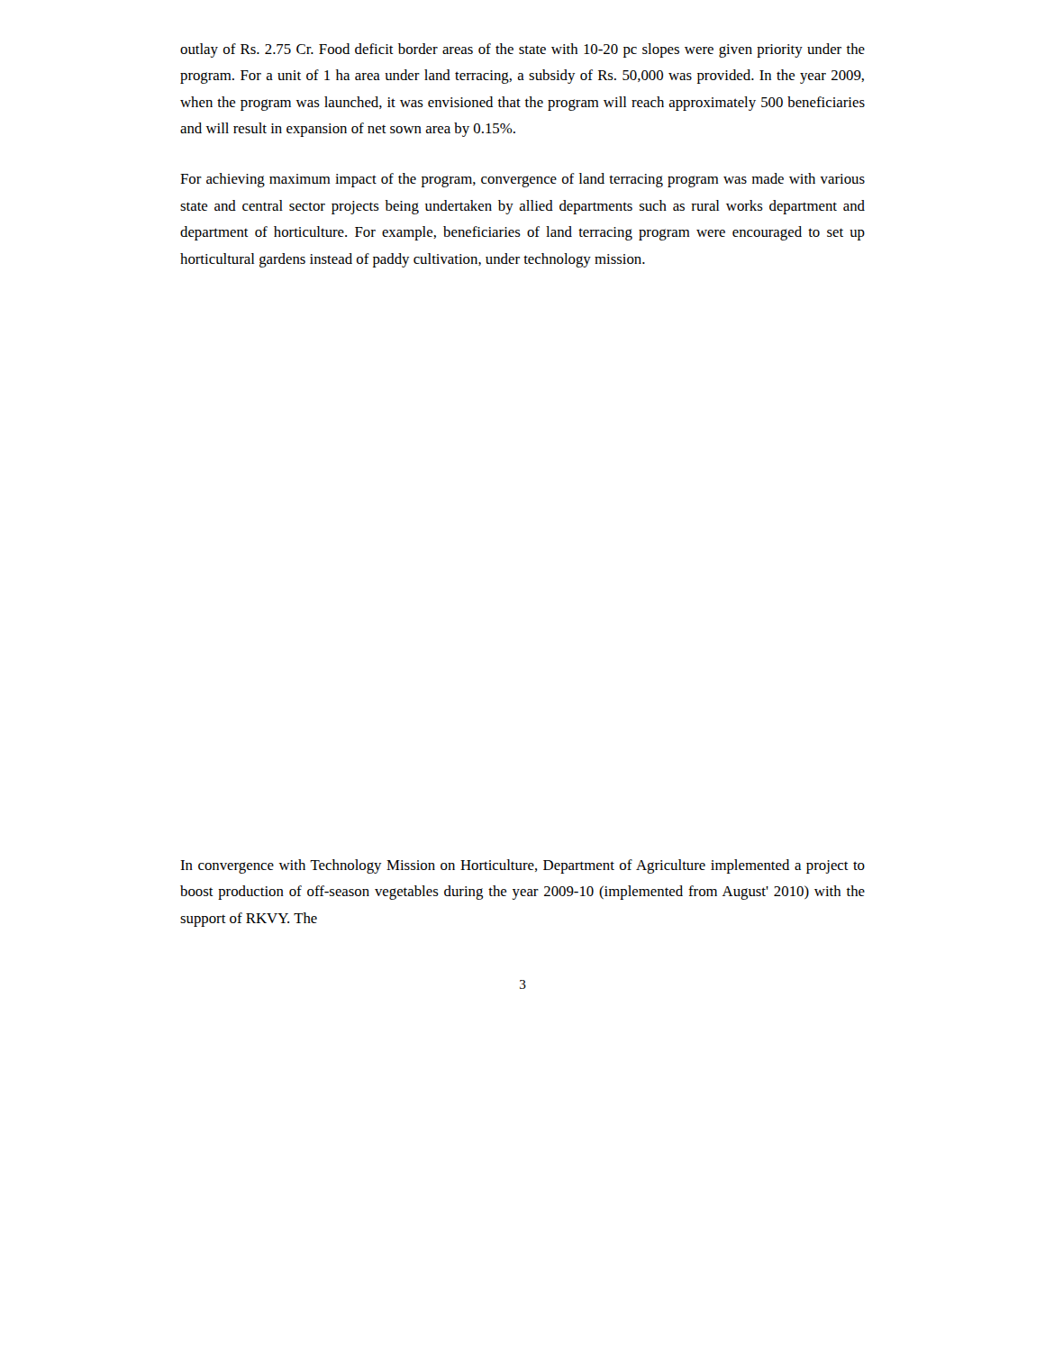outlay of Rs. 2.75 Cr. Food deficit border areas of the state with 10-20 pc slopes were given priority under the program. For a unit of 1 ha area under land terracing, a subsidy of Rs. 50,000 was provided. In the year 2009, when the program was launched, it was envisioned that the program will reach approximately 500 beneficiaries and will result in expansion of net sown area by 0.15%.
For achieving maximum impact of the program, convergence of land terracing program was made with various state and central sector projects being undertaken by allied departments such as rural works department and department of horticulture. For example, beneficiaries of land terracing program were encouraged to set up horticultural gardens instead of paddy cultivation, under technology mission.
In convergence with Technology Mission on Horticulture, Department of Agriculture implemented a project to boost production of off-season vegetables during the year 2009-10 (implemented from August' 2010) with the support of RKVY. The
3